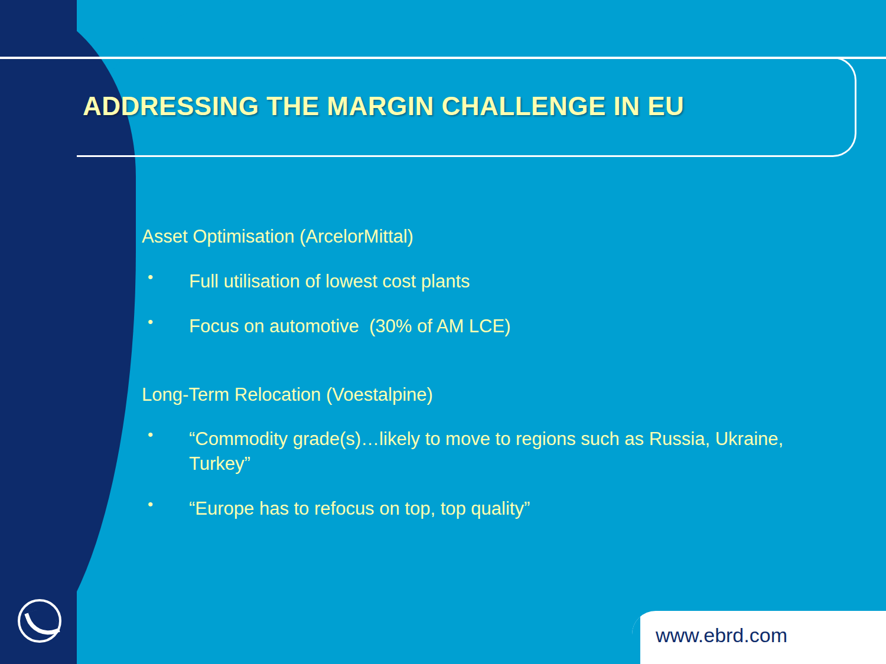ADDRESSING THE MARGIN CHALLENGE IN EU
Asset Optimisation (ArcelorMittal)
Full utilisation of lowest cost plants
Focus on automotive (30% of AM LCE)
Long-Term Relocation (Voestalpine)
“Commodity grade(s)…likely to move to regions such as Russia, Ukraine, Turkey”
“Europe has to refocus on top, top quality”
www.ebrd.com